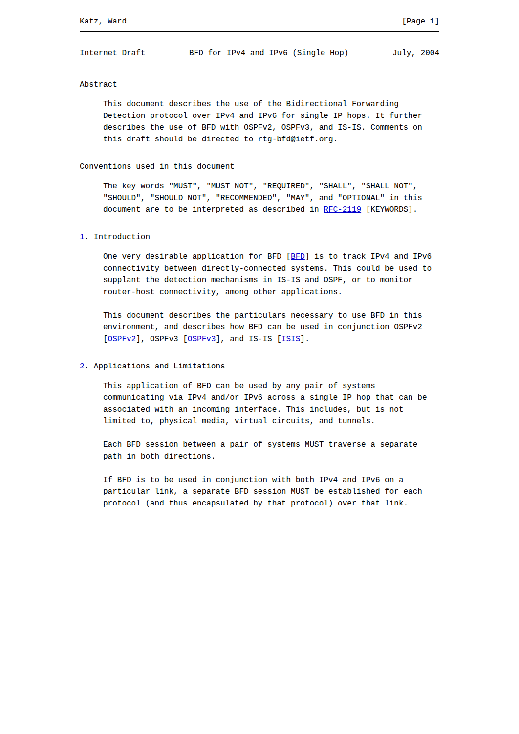Katz, Ward [Page 1]
Internet Draft BFD for IPv4 and IPv6 (Single Hop) July, 2004
Abstract
This document describes the use of the Bidirectional Forwarding Detection protocol over IPv4 and IPv6 for single IP hops. It further describes the use of BFD with OSPFv2, OSPFv3, and IS-IS. Comments on this draft should be directed to rtg-bfd@ietf.org.
Conventions used in this document
The key words "MUST", "MUST NOT", "REQUIRED", "SHALL", "SHALL NOT", "SHOULD", "SHOULD NOT", "RECOMMENDED", "MAY", and "OPTIONAL" in this document are to be interpreted as described in RFC-2119 [KEYWORDS].
1. Introduction
One very desirable application for BFD [BFD] is to track IPv4 and IPv6 connectivity between directly-connected systems. This could be used to supplant the detection mechanisms in IS-IS and OSPF, or to monitor router-host connectivity, among other applications.
This document describes the particulars necessary to use BFD in this environment, and describes how BFD can be used in conjunction OSPFv2 [OSPFv2], OSPFv3 [OSPFv3], and IS-IS [ISIS].
2. Applications and Limitations
This application of BFD can be used by any pair of systems communicating via IPv4 and/or IPv6 across a single IP hop that can be associated with an incoming interface. This includes, but is not limited to, physical media, virtual circuits, and tunnels.
Each BFD session between a pair of systems MUST traverse a separate path in both directions.
If BFD is to be used in conjunction with both IPv4 and IPv6 on a particular link, a separate BFD session MUST be established for each protocol (and thus encapsulated by that protocol) over that link.